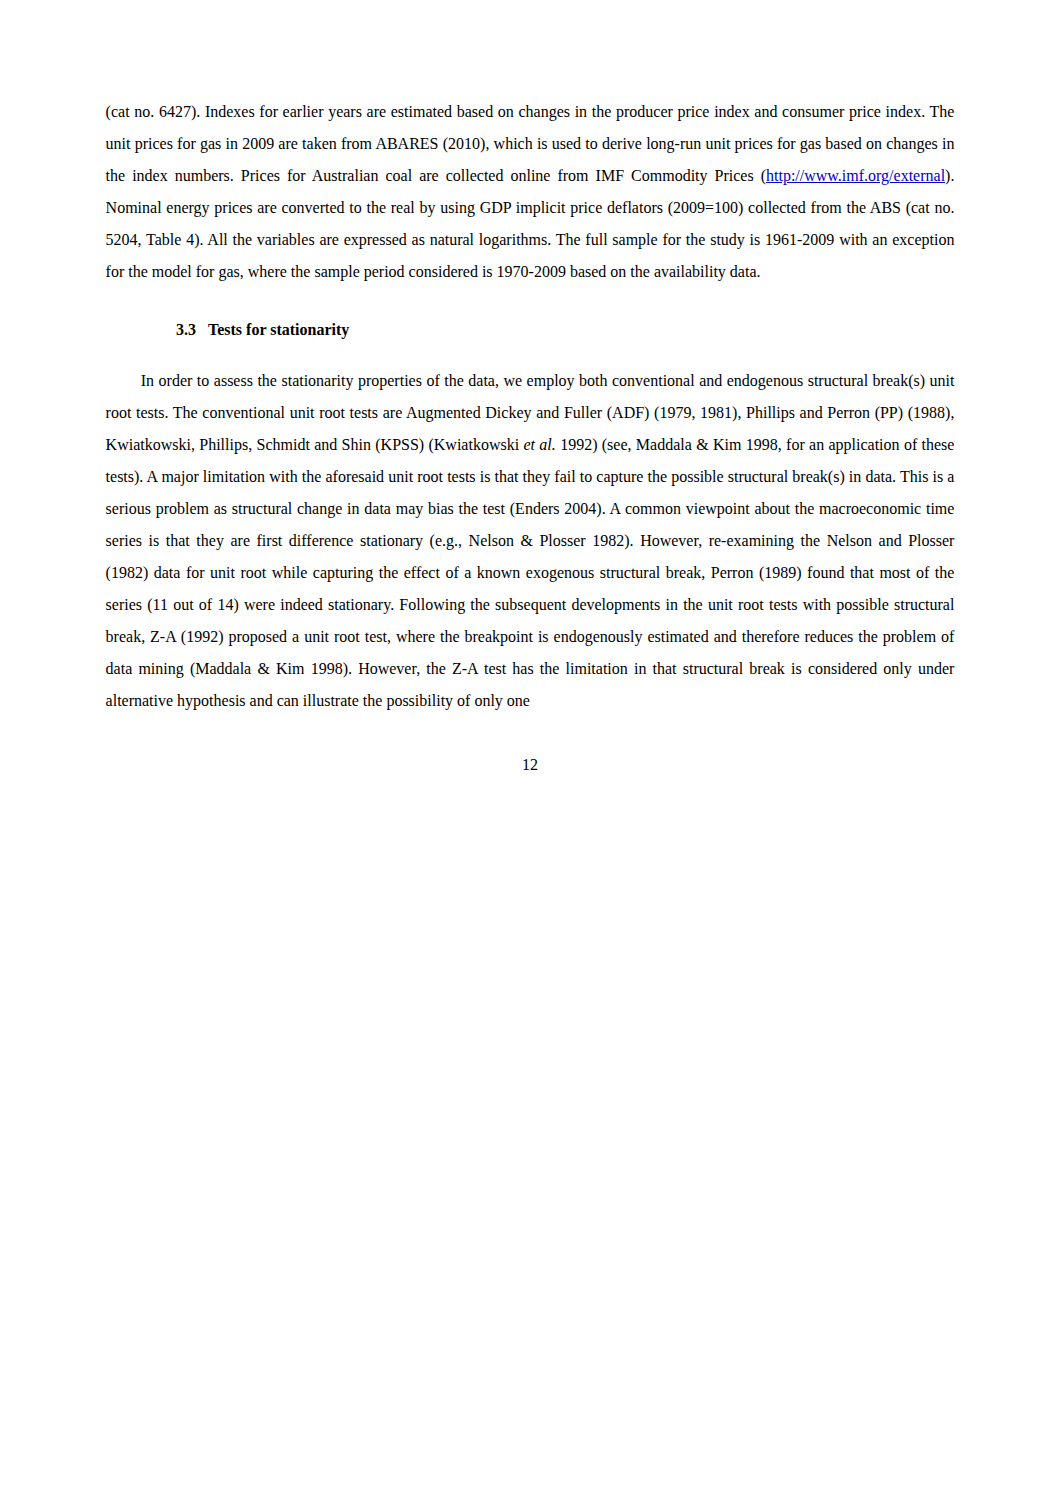(cat no. 6427). Indexes for earlier years are estimated based on changes in the producer price index and consumer price index. The unit prices for gas in 2009 are taken from ABARES (2010), which is used to derive long-run unit prices for gas based on changes in the index numbers. Prices for Australian coal are collected online from IMF Commodity Prices (http://www.imf.org/external). Nominal energy prices are converted to the real by using GDP implicit price deflators (2009=100) collected from the ABS (cat no. 5204, Table 4). All the variables are expressed as natural logarithms. The full sample for the study is 1961-2009 with an exception for the model for gas, where the sample period considered is 1970-2009 based on the availability data.
3.3 Tests for stationarity
In order to assess the stationarity properties of the data, we employ both conventional and endogenous structural break(s) unit root tests. The conventional unit root tests are Augmented Dickey and Fuller (ADF) (1979, 1981), Phillips and Perron (PP) (1988), Kwiatkowski, Phillips, Schmidt and Shin (KPSS) (Kwiatkowski et al. 1992) (see, Maddala & Kim 1998, for an application of these tests). A major limitation with the aforesaid unit root tests is that they fail to capture the possible structural break(s) in data. This is a serious problem as structural change in data may bias the test (Enders 2004). A common viewpoint about the macroeconomic time series is that they are first difference stationary (e.g., Nelson & Plosser 1982). However, re-examining the Nelson and Plosser (1982) data for unit root while capturing the effect of a known exogenous structural break, Perron (1989) found that most of the series (11 out of 14) were indeed stationary. Following the subsequent developments in the unit root tests with possible structural break, Z-A (1992) proposed a unit root test, where the breakpoint is endogenously estimated and therefore reduces the problem of data mining (Maddala & Kim 1998). However, the Z-A test has the limitation in that structural break is considered only under alternative hypothesis and can illustrate the possibility of only one
12